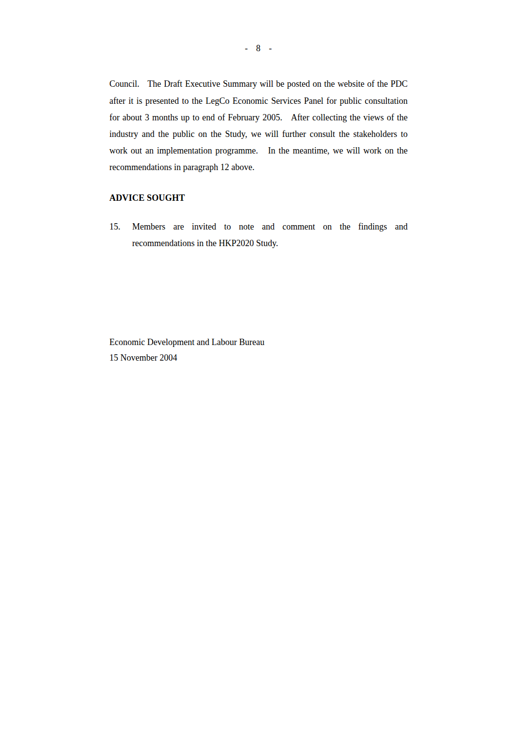- 8 -
Council. The Draft Executive Summary will be posted on the website of the PDC after it is presented to the LegCo Economic Services Panel for public consultation for about 3 months up to end of February 2005. After collecting the views of the industry and the public on the Study, we will further consult the stakeholders to work out an implementation programme. In the meantime, we will work on the recommendations in paragraph 12 above.
Advice Sought
15.
Members are invited to note and comment on the findings and recommendations in the HKP2020 Study.
Economic Development and Labour Bureau
15 November 2004